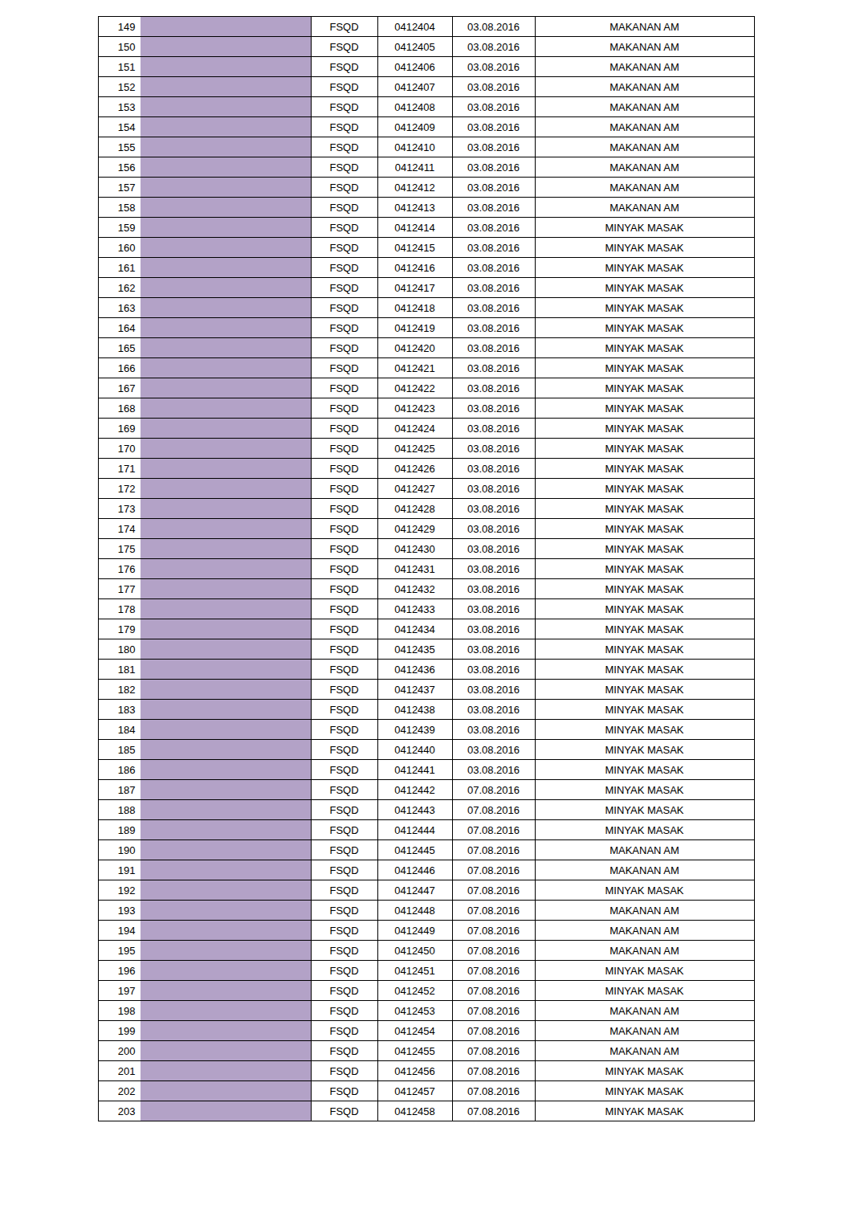| 149 | | FSQD | 0412404 | 03.08.2016 | MAKANAN AM |
| 150 | | FSQD | 0412405 | 03.08.2016 | MAKANAN AM |
| 151 | | FSQD | 0412406 | 03.08.2016 | MAKANAN AM |
| 152 | | FSQD | 0412407 | 03.08.2016 | MAKANAN AM |
| 153 | | FSQD | 0412408 | 03.08.2016 | MAKANAN AM |
| 154 | | FSQD | 0412409 | 03.08.2016 | MAKANAN AM |
| 155 | | FSQD | 0412410 | 03.08.2016 | MAKANAN AM |
| 156 | | FSQD | 0412411 | 03.08.2016 | MAKANAN AM |
| 157 | | FSQD | 0412412 | 03.08.2016 | MAKANAN AM |
| 158 | | FSQD | 0412413 | 03.08.2016 | MAKANAN AM |
| 159 | | FSQD | 0412414 | 03.08.2016 | MINYAK MASAK |
| 160 | | FSQD | 0412415 | 03.08.2016 | MINYAK MASAK |
| 161 | | FSQD | 0412416 | 03.08.2016 | MINYAK MASAK |
| 162 | | FSQD | 0412417 | 03.08.2016 | MINYAK MASAK |
| 163 | | FSQD | 0412418 | 03.08.2016 | MINYAK MASAK |
| 164 | | FSQD | 0412419 | 03.08.2016 | MINYAK MASAK |
| 165 | | FSQD | 0412420 | 03.08.2016 | MINYAK MASAK |
| 166 | | FSQD | 0412421 | 03.08.2016 | MINYAK MASAK |
| 167 | | FSQD | 0412422 | 03.08.2016 | MINYAK MASAK |
| 168 | | FSQD | 0412423 | 03.08.2016 | MINYAK MASAK |
| 169 | | FSQD | 0412424 | 03.08.2016 | MINYAK MASAK |
| 170 | | FSQD | 0412425 | 03.08.2016 | MINYAK MASAK |
| 171 | | FSQD | 0412426 | 03.08.2016 | MINYAK MASAK |
| 172 | | FSQD | 0412427 | 03.08.2016 | MINYAK MASAK |
| 173 | | FSQD | 0412428 | 03.08.2016 | MINYAK MASAK |
| 174 | | FSQD | 0412429 | 03.08.2016 | MINYAK MASAK |
| 175 | | FSQD | 0412430 | 03.08.2016 | MINYAK MASAK |
| 176 | | FSQD | 0412431 | 03.08.2016 | MINYAK MASAK |
| 177 | | FSQD | 0412432 | 03.08.2016 | MINYAK MASAK |
| 178 | | FSQD | 0412433 | 03.08.2016 | MINYAK MASAK |
| 179 | | FSQD | 0412434 | 03.08.2016 | MINYAK MASAK |
| 180 | | FSQD | 0412435 | 03.08.2016 | MINYAK MASAK |
| 181 | | FSQD | 0412436 | 03.08.2016 | MINYAK MASAK |
| 182 | | FSQD | 0412437 | 03.08.2016 | MINYAK MASAK |
| 183 | | FSQD | 0412438 | 03.08.2016 | MINYAK MASAK |
| 184 | | FSQD | 0412439 | 03.08.2016 | MINYAK MASAK |
| 185 | | FSQD | 0412440 | 03.08.2016 | MINYAK MASAK |
| 186 | | FSQD | 0412441 | 03.08.2016 | MINYAK MASAK |
| 187 | | FSQD | 0412442 | 07.08.2016 | MINYAK MASAK |
| 188 | | FSQD | 0412443 | 07.08.2016 | MINYAK MASAK |
| 189 | | FSQD | 0412444 | 07.08.2016 | MINYAK MASAK |
| 190 | | FSQD | 0412445 | 07.08.2016 | MAKANAN AM |
| 191 | | FSQD | 0412446 | 07.08.2016 | MAKANAN AM |
| 192 | | FSQD | 0412447 | 07.08.2016 | MINYAK MASAK |
| 193 | | FSQD | 0412448 | 07.08.2016 | MAKANAN AM |
| 194 | | FSQD | 0412449 | 07.08.2016 | MAKANAN AM |
| 195 | | FSQD | 0412450 | 07.08.2016 | MAKANAN AM |
| 196 | | FSQD | 0412451 | 07.08.2016 | MINYAK MASAK |
| 197 | | FSQD | 0412452 | 07.08.2016 | MINYAK MASAK |
| 198 | | FSQD | 0412453 | 07.08.2016 | MAKANAN AM |
| 199 | | FSQD | 0412454 | 07.08.2016 | MAKANAN AM |
| 200 | | FSQD | 0412455 | 07.08.2016 | MAKANAN AM |
| 201 | | FSQD | 0412456 | 07.08.2016 | MINYAK MASAK |
| 202 | | FSQD | 0412457 | 07.08.2016 | MINYAK MASAK |
| 203 | | FSQD | 0412458 | 07.08.2016 | MINYAK MASAK |